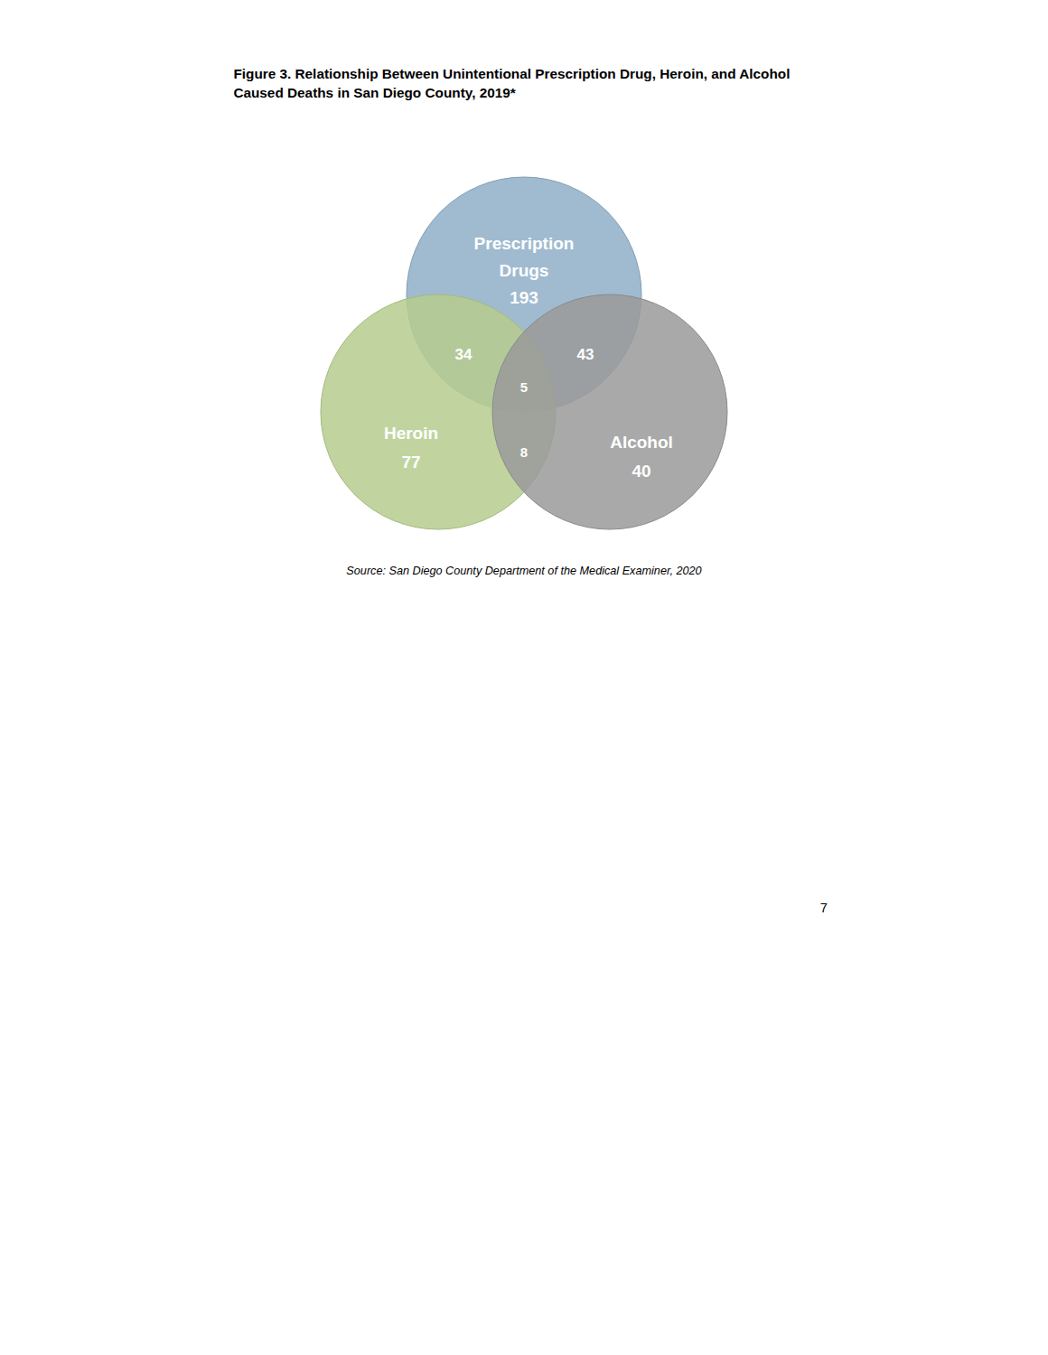Figure 3. Relationship Between Unintentional Prescription Drug, Heroin, and Alcohol Caused Deaths in San Diego County, 2019*
Prescription Drugs 193 Heroin 77 Alcohol 40 34 43 8 5
Source: San Diego County Department of the Medical Examiner, 2020
7